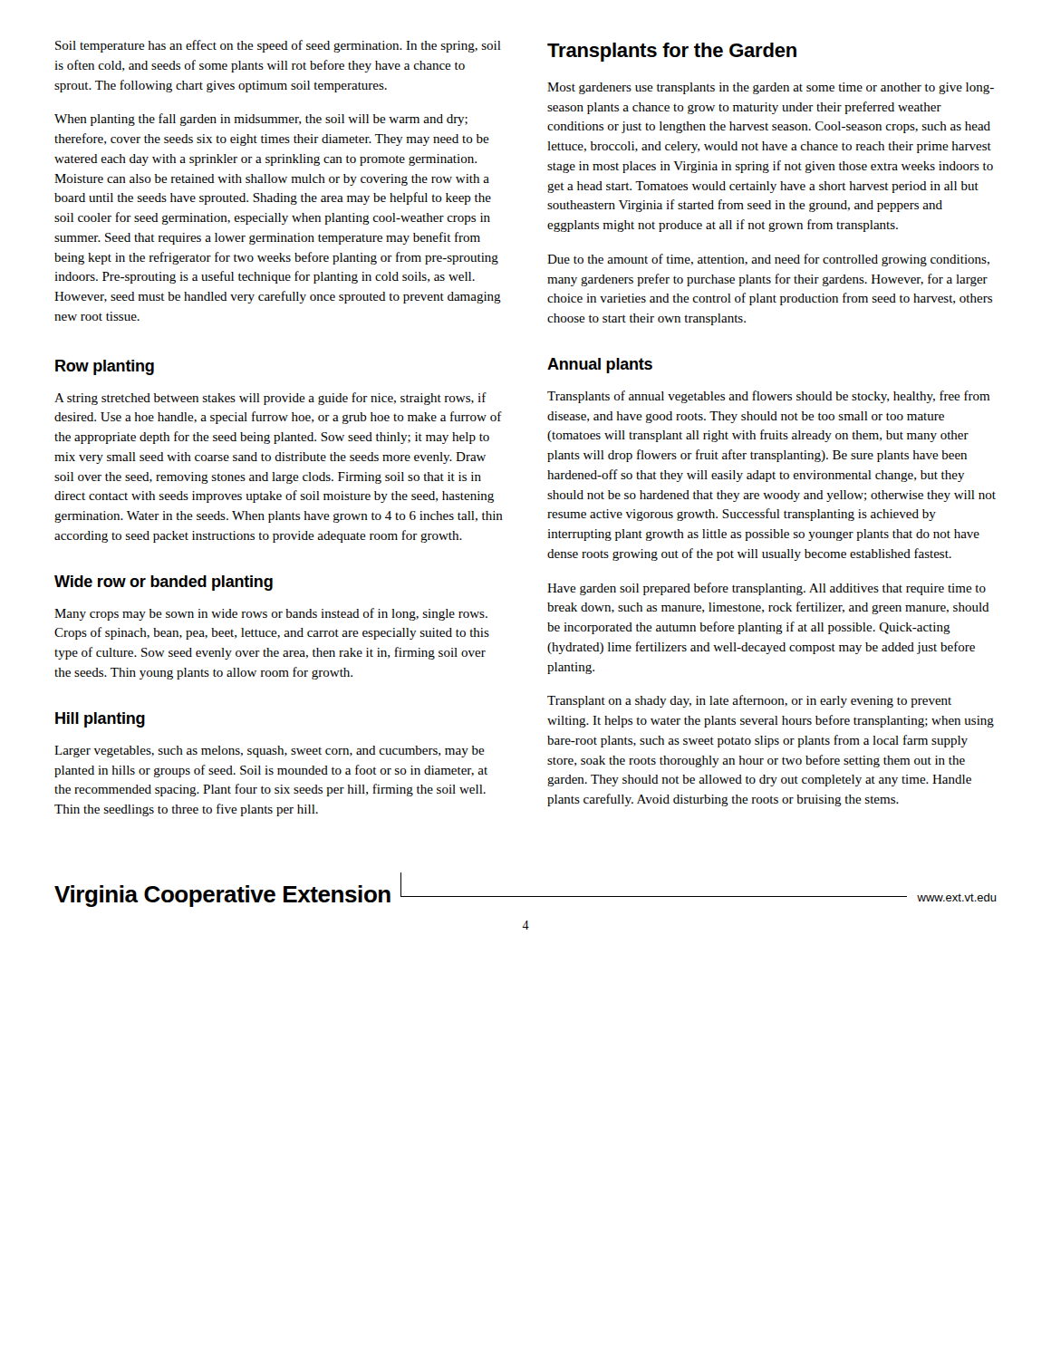Soil temperature has an effect on the speed of seed germination. In the spring, soil is often cold, and seeds of some plants will rot before they have a chance to sprout. The following chart gives optimum soil temperatures.
When planting the fall garden in midsummer, the soil will be warm and dry; therefore, cover the seeds six to eight times their diameter. They may need to be watered each day with a sprinkler or a sprinkling can to promote germination. Moisture can also be retained with shallow mulch or by covering the row with a board until the seeds have sprouted. Shading the area may be helpful to keep the soil cooler for seed germination, especially when planting cool-weather crops in summer. Seed that requires a lower germination temperature may benefit from being kept in the refrigerator for two weeks before planting or from pre-sprouting indoors. Pre-sprouting is a useful technique for planting in cold soils, as well. However, seed must be handled very carefully once sprouted to prevent damaging new root tissue.
Row planting
A string stretched between stakes will provide a guide for nice, straight rows, if desired. Use a hoe handle, a special furrow hoe, or a grub hoe to make a furrow of the appropriate depth for the seed being planted. Sow seed thinly; it may help to mix very small seed with coarse sand to distribute the seeds more evenly. Draw soil over the seed, removing stones and large clods. Firming soil so that it is in direct contact with seeds improves uptake of soil moisture by the seed, hastening germination. Water in the seeds. When plants have grown to 4 to 6 inches tall, thin according to seed packet instructions to provide adequate room for growth.
Wide row or banded planting
Many crops may be sown in wide rows or bands instead of in long, single rows. Crops of spinach, bean, pea, beet, lettuce, and carrot are especially suited to this type of culture. Sow seed evenly over the area, then rake it in, firming soil over the seeds. Thin young plants to allow room for growth.
Hill planting
Larger vegetables, such as melons, squash, sweet corn, and cucumbers, may be planted in hills or groups of seed. Soil is mounded to a foot or so in diameter, at the recommended spacing. Plant four to six seeds per hill, firming the soil well. Thin the seedlings to three to five plants per hill.
Transplants for the Garden
Most gardeners use transplants in the garden at some time or another to give long-season plants a chance to grow to maturity under their preferred weather conditions or just to lengthen the harvest season. Cool-season crops, such as head lettuce, broccoli, and celery, would not have a chance to reach their prime harvest stage in most places in Virginia in spring if not given those extra weeks indoors to get a head start. Tomatoes would certainly have a short harvest period in all but southeastern Virginia if started from seed in the ground, and peppers and eggplants might not produce at all if not grown from transplants.
Due to the amount of time, attention, and need for controlled growing conditions, many gardeners prefer to purchase plants for their gardens. However, for a larger choice in varieties and the control of plant production from seed to harvest, others choose to start their own transplants.
Annual plants
Transplants of annual vegetables and flowers should be stocky, healthy, free from disease, and have good roots. They should not be too small or too mature (tomatoes will transplant all right with fruits already on them, but many other plants will drop flowers or fruit after transplanting). Be sure plants have been hardened-off so that they will easily adapt to environmental change, but they should not be so hardened that they are woody and yellow; otherwise they will not resume active vigorous growth. Successful transplanting is achieved by interrupting plant growth as little as possible so younger plants that do not have dense roots growing out of the pot will usually become established fastest.
Have garden soil prepared before transplanting. All additives that require time to break down, such as manure, limestone, rock fertilizer, and green manure, should be incorporated the autumn before planting if at all possible. Quick-acting (hydrated) lime fertilizers and well-decayed compost may be added just before planting.
Transplant on a shady day, in late afternoon, or in early evening to prevent wilting. It helps to water the plants several hours before transplanting; when using bare-root plants, such as sweet potato slips or plants from a local farm supply store, soak the roots thoroughly an hour or two before setting them out in the garden. They should not be allowed to dry out completely at any time. Handle plants carefully. Avoid disturbing the roots or bruising the stems.
Virginia Cooperative Extension
www.ext.vt.edu
4